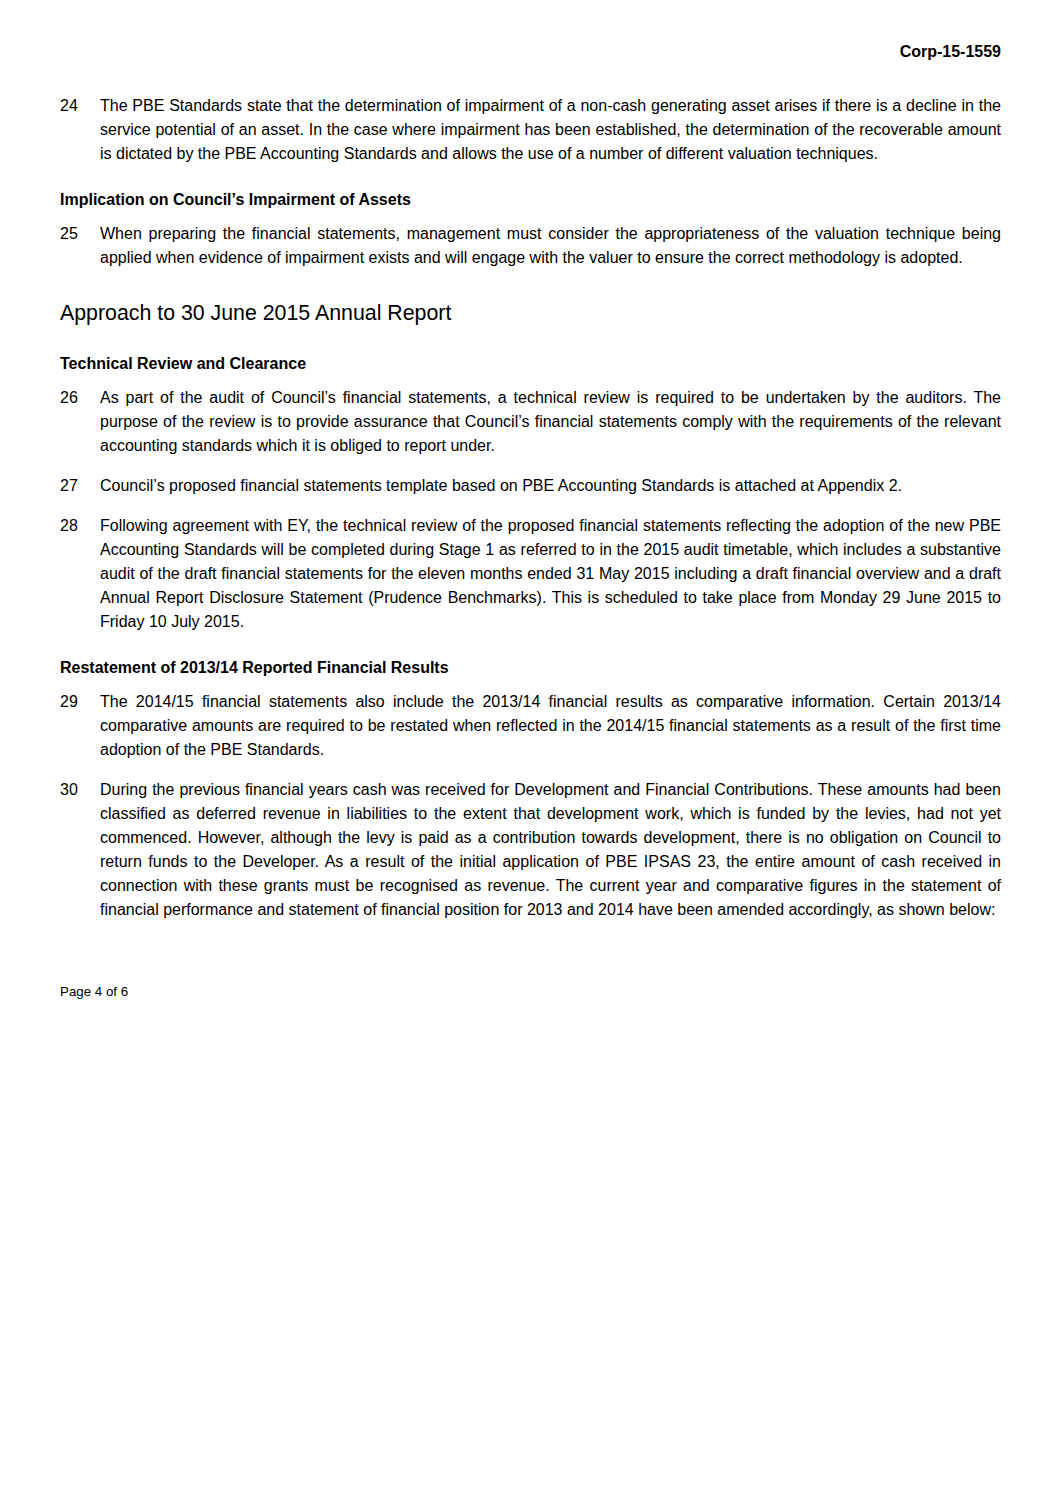Corp-15-1559
24 The PBE Standards state that the determination of impairment of a non-cash generating asset arises if there is a decline in the service potential of an asset. In the case where impairment has been established, the determination of the recoverable amount is dictated by the PBE Accounting Standards and allows the use of a number of different valuation techniques.
Implication on Council’s Impairment of Assets
25 When preparing the financial statements, management must consider the appropriateness of the valuation technique being applied when evidence of impairment exists and will engage with the valuer to ensure the correct methodology is adopted.
Approach to 30 June 2015 Annual Report
Technical Review and Clearance
26 As part of the audit of Council’s financial statements, a technical review is required to be undertaken by the auditors. The purpose of the review is to provide assurance that Council’s financial statements comply with the requirements of the relevant accounting standards which it is obliged to report under.
27 Council’s proposed financial statements template based on PBE Accounting Standards is attached at Appendix 2.
28 Following agreement with EY, the technical review of the proposed financial statements reflecting the adoption of the new PBE Accounting Standards will be completed during Stage 1 as referred to in the 2015 audit timetable, which includes a substantive audit of the draft financial statements for the eleven months ended 31 May 2015 including a draft financial overview and a draft Annual Report Disclosure Statement (Prudence Benchmarks). This is scheduled to take place from Monday 29 June 2015 to Friday 10 July 2015.
Restatement of 2013/14 Reported Financial Results
29 The 2014/15 financial statements also include the 2013/14 financial results as comparative information. Certain 2013/14 comparative amounts are required to be restated when reflected in the 2014/15 financial statements as a result of the first time adoption of the PBE Standards.
30 During the previous financial years cash was received for Development and Financial Contributions. These amounts had been classified as deferred revenue in liabilities to the extent that development work, which is funded by the levies, had not yet commenced. However, although the levy is paid as a contribution towards development, there is no obligation on Council to return funds to the Developer. As a result of the initial application of PBE IPSAS 23, the entire amount of cash received in connection with these grants must be recognised as revenue. The current year and comparative figures in the statement of financial performance and statement of financial position for 2013 and 2014 have been amended accordingly, as shown below:
Page 4 of 6